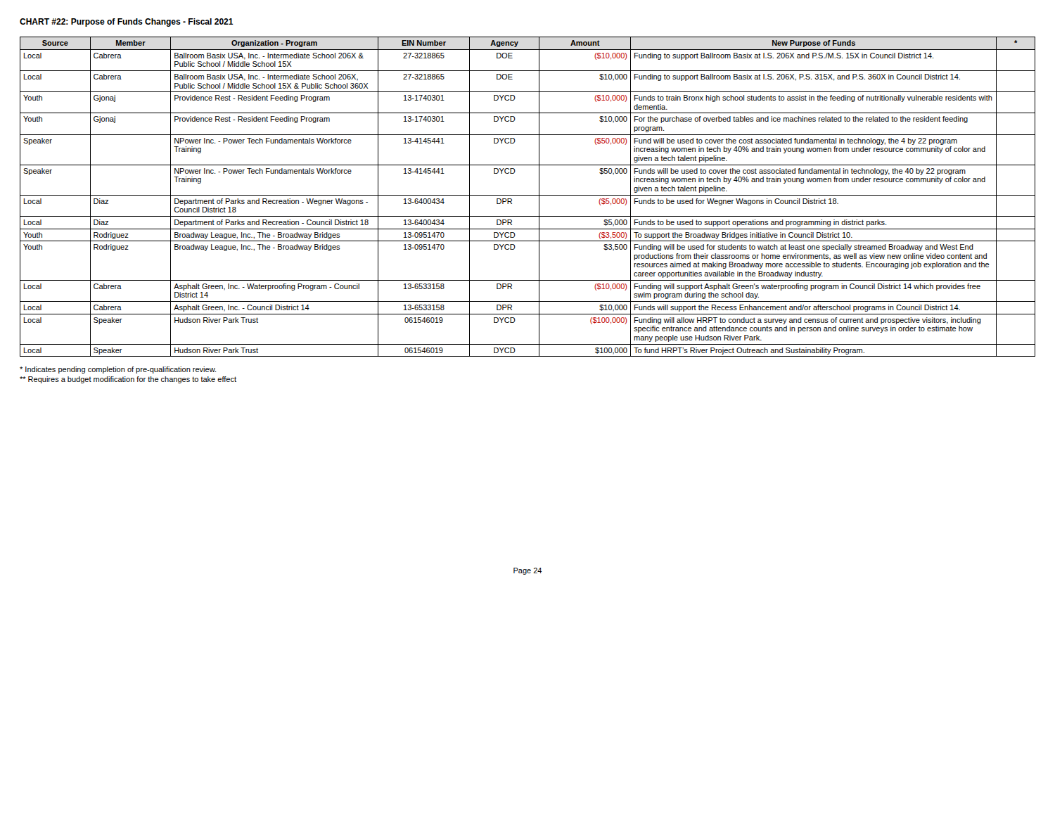CHART #22: Purpose of Funds Changes - Fiscal 2021
| Source | Member | Organization - Program | EIN Number | Agency | Amount | New Purpose of Funds | * |
| --- | --- | --- | --- | --- | --- | --- | --- |
| Local | Cabrera | Ballroom Basix USA, Inc. - Intermediate School 206X & Public School / Middle School 15X | 27-3218865 | DOE | ($10,000) | Funding to support Ballroom Basix at I.S. 206X and P.S./M.S. 15X in Council District 14. | |
| Local | Cabrera | Ballroom Basix USA, Inc. - Intermediate School 206X, Public School / Middle School 15X & Public School 360X | 27-3218865 | DOE | $10,000 | Funding to support Ballroom Basix at I.S. 206X, P.S. 315X, and P.S. 360X in Council District 14. | |
| Youth | Gjonaj | Providence Rest - Resident Feeding Program | 13-1740301 | DYCD | ($10,000) | Funds to train Bronx high school students to assist in the feeding of nutritionally vulnerable residents with dementia. | |
| Youth | Gjonaj | Providence Rest - Resident Feeding Program | 13-1740301 | DYCD | $10,000 | For the purchase of overbed tables and ice machines related to the related to the resident feeding program. | |
| Speaker | | NPower Inc. - Power Tech Fundamentals Workforce Training | 13-4145441 | DYCD | ($50,000) | Fund will be used to cover the cost associated fundamental in technology, the 4 by 22 program increasing women in tech by 40% and train young women from under resource community of color and given a tech talent pipeline. | |
| Speaker | | NPower Inc. - Power Tech Fundamentals Workforce Training | 13-4145441 | DYCD | $50,000 | Funds will be used to cover the cost associated fundamental in technology, the 40 by 22 program increasing women in tech by 40% and train young women from under resource community of color and given a tech talent pipeline. | |
| Local | Diaz | Department of Parks and Recreation - Wegner Wagons - Council District 18 | 13-6400434 | DPR | ($5,000) | Funds to be used for Wegner Wagons in Council District 18. | |
| Local | Diaz | Department of Parks and Recreation - Council District 18 | 13-6400434 | DPR | $5,000 | Funds to be used to support operations and programming in district parks. | |
| Youth | Rodriguez | Broadway League, Inc., The - Broadway Bridges | 13-0951470 | DYCD | ($3,500) | To support the Broadway Bridges initiative in Council District 10. | |
| Youth | Rodriguez | Broadway League, Inc., The - Broadway Bridges | 13-0951470 | DYCD | $3,500 | Funding will be used for students to watch at least one specially streamed Broadway and West End productions from their classrooms or home environments, as well as view new online video content and resources aimed at making Broadway more accessible to students. Encouraging job exploration and the career opportunities available in the Broadway industry. | |
| Local | Cabrera | Asphalt Green, Inc. - Waterproofing Program - Council District 14 | 13-6533158 | DPR | ($10,000) | Funding will support Asphalt Green's waterproofing program in Council District 14 which provides free swim program during the school day. | |
| Local | Cabrera | Asphalt Green, Inc. - Council District 14 | 13-6533158 | DPR | $10,000 | Funds will support the Recess Enhancement and/or afterschool programs in Council District 14. | |
| Local | Speaker | Hudson River Park Trust | 061546019 | DYCD | ($100,000) | Funding will allow HRPT to conduct a survey and census of current and prospective visitors, including specific entrance and attendance counts and in person and online surveys in order to estimate how many people use Hudson River Park. | |
| Local | Speaker | Hudson River Park Trust | 061546019 | DYCD | $100,000 | To fund HRPT’s River Project Outreach and Sustainability Program. | |
* Indicates pending completion of pre-qualification review.
** Requires a budget modification for the changes to take effect
Page 24